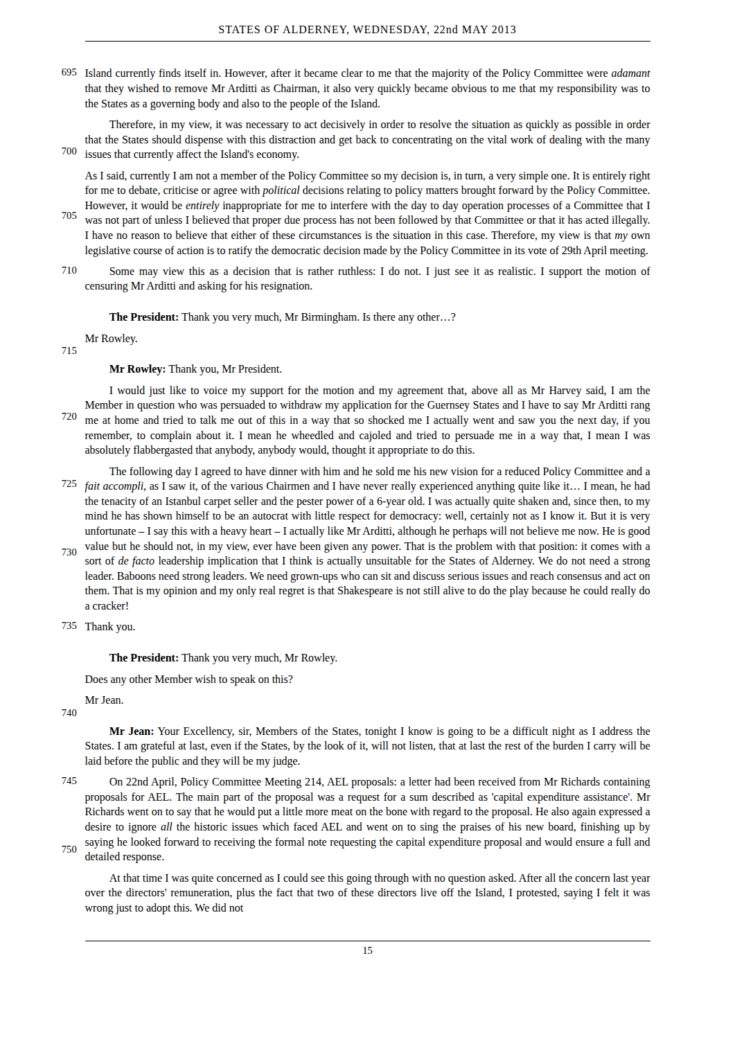STATES OF ALDERNEY, WEDNESDAY, 22nd MAY 2013
695 Island currently finds itself in. However, after it became clear to me that the majority of the Policy Committee were adamant that they wished to remove Mr Arditti as Chairman, it also very quickly became obvious to me that my responsibility was to the States as a governing body and also to the people of the Island.
Therefore, in my view, it was necessary to act decisively in order to resolve the situation as quickly as possible in order that the States should dispense with this distraction and get back to concentrating on the vital work of dealing with the many issues that currently affect the Island's economy.700
As I said, currently I am not a member of the Policy Committee so my decision is, in turn, a very simple one. It is entirely right for me to debate, criticise or agree with political decisions relating to policy matters brought forward by the Policy Committee. However, it would be entirely inappropriate for me to interfere with the day to day operation processes of a Committee that I was not part of unless I believed that proper due process has not been followed by that Committee or that it has acted illegally. I have no reason to believe that either of these circumstances is the situation in this case. Therefore, my view is that my own legislative course of action is to ratify the democratic decision made by the Policy Committee in its vote of 29th April meeting.705
Some may view this as a decision that is rather ruthless: I do not. I just see it as realistic. I support the motion of censuring Mr Arditti and asking for his resignation.710
The President: Thank you very much, Mr Birmingham. Is there any other…?
Mr Rowley.715
Mr Rowley: Thank you, Mr President.
I would just like to voice my support for the motion and my agreement that, above all as Mr Harvey said, I am the Member in question who was persuaded to withdraw my application for the Guernsey States and I have to say Mr Arditti rang me at home and tried to talk me out of this in a way that so shocked me I actually went and saw you the next day, if you remember, to complain about it. I mean he wheedled and cajoled and tried to persuade me in a way that, I mean I was absolutely flabbergasted that anybody, anybody would, thought it appropriate to do this.720
The following day I agreed to have dinner with him and he sold me his new vision for a reduced Policy Committee and a fait accompli, as I saw it, of the various Chairmen and I have never really experienced anything quite like it… I mean, he had the tenacity of an Istanbul carpet seller and the pester power of a 6-year old. I was actually quite shaken and, since then, to my mind he has shown himself to be an autocrat with little respect for democracy: well, certainly not as I know it. But it is very unfortunate – I say this with a heavy heart – I actually like Mr Arditti, although he perhaps will not believe me now. He is good value but he should not, in my view, ever have been given any power. That is the problem with that position: it comes with a sort of de facto leadership implication that I think is actually unsuitable for the States of Alderney. We do not need a strong leader. Baboons need strong leaders. We need grown-ups who can sit and discuss serious issues and reach consensus and act on them. That is my opinion and my only real regret is that Shakespeare is not still alive to do the play because he could really do a cracker!725730
Thank you.735
The President: Thank you very much, Mr Rowley.
Does any other Member wish to speak on this?
Mr Jean.740
Mr Jean: Your Excellency, sir, Members of the States, tonight I know is going to be a difficult night as I address the States. I am grateful at last, even if the States, by the look of it, will not listen, that at last the rest of the burden I carry will be laid before the public and they will be my judge.
On 22nd April, Policy Committee Meeting 214, AEL proposals: a letter had been received from Mr Richards containing proposals for AEL. The main part of the proposal was a request for a sum described as 'capital expenditure assistance'. Mr Richards went on to say that he would put a little more meat on the bone with regard to the proposal. He also again expressed a desire to ignore all the historic issues which faced AEL and went on to sing the praises of his new board, finishing up by saying he looked forward to receiving the formal note requesting the capital expenditure proposal and would ensure a full and detailed response.745750
At that time I was quite concerned as I could see this going through with no question asked. After all the concern last year over the directors' remuneration, plus the fact that two of these directors live off the Island, I protested, saying I felt it was wrong just to adopt this. We did not
15